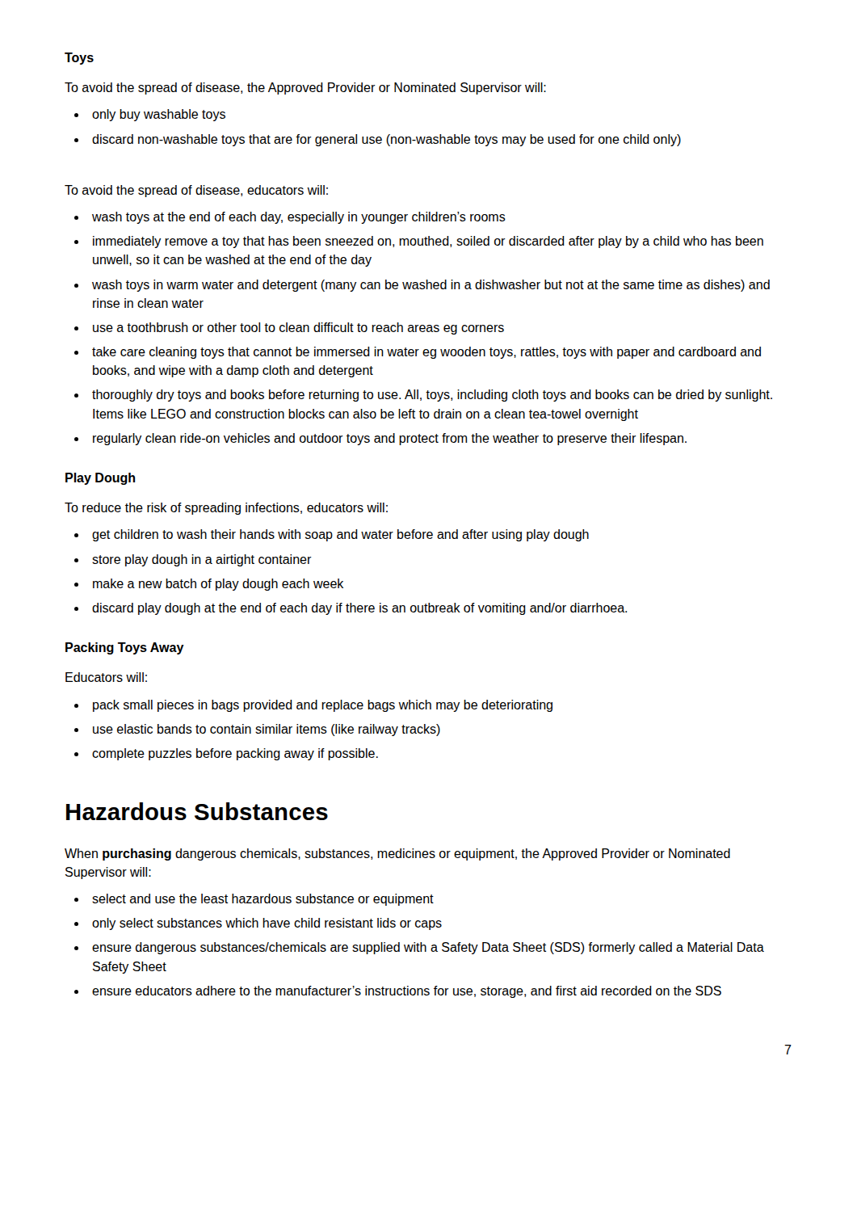Toys
To avoid the spread of disease, the Approved Provider or Nominated Supervisor will:
only buy washable toys
discard non-washable toys that are for general use (non-washable toys may be used for one child only)
To avoid the spread of disease, educators will:
wash toys at the end of each day, especially in younger children’s rooms
immediately remove a toy that has been sneezed on, mouthed, soiled or discarded after play by a child who has been unwell, so it can be washed at the end of the day
wash toys in warm water and detergent (many can be washed in a dishwasher but not at the same time as dishes) and rinse in clean water
use a toothbrush or other tool to clean difficult to reach areas eg corners
take care cleaning toys that cannot be immersed in water eg wooden toys, rattles, toys with paper and cardboard and books, and wipe with a damp cloth and detergent
thoroughly dry toys and books before returning to use. All, toys, including cloth toys and books can be dried by sunlight. Items like LEGO and construction blocks can also be left to drain on a clean tea-towel overnight
regularly clean ride-on vehicles and outdoor toys and protect from the weather to preserve their lifespan.
Play Dough
To reduce the risk of spreading infections, educators will:
get children to wash their hands with soap and water before and after using play dough
store play dough in a airtight container
make a new batch of play dough each week
discard play dough at the end of each day if there is an outbreak of vomiting and/or diarrhoea.
Packing Toys Away
Educators will:
pack small pieces in bags provided and replace bags which may be deteriorating
use elastic bands to contain similar items (like railway tracks)
complete puzzles before packing away if possible.
Hazardous Substances
When purchasing dangerous chemicals, substances, medicines or equipment, the Approved Provider or Nominated Supervisor will:
select and use the least hazardous substance or equipment
only select substances which have child resistant lids or caps
ensure dangerous substances/chemicals are supplied with a Safety Data Sheet (SDS) formerly called a Material Data Safety Sheet
ensure educators adhere to the manufacturer’s instructions for use, storage, and first aid recorded on the SDS
7